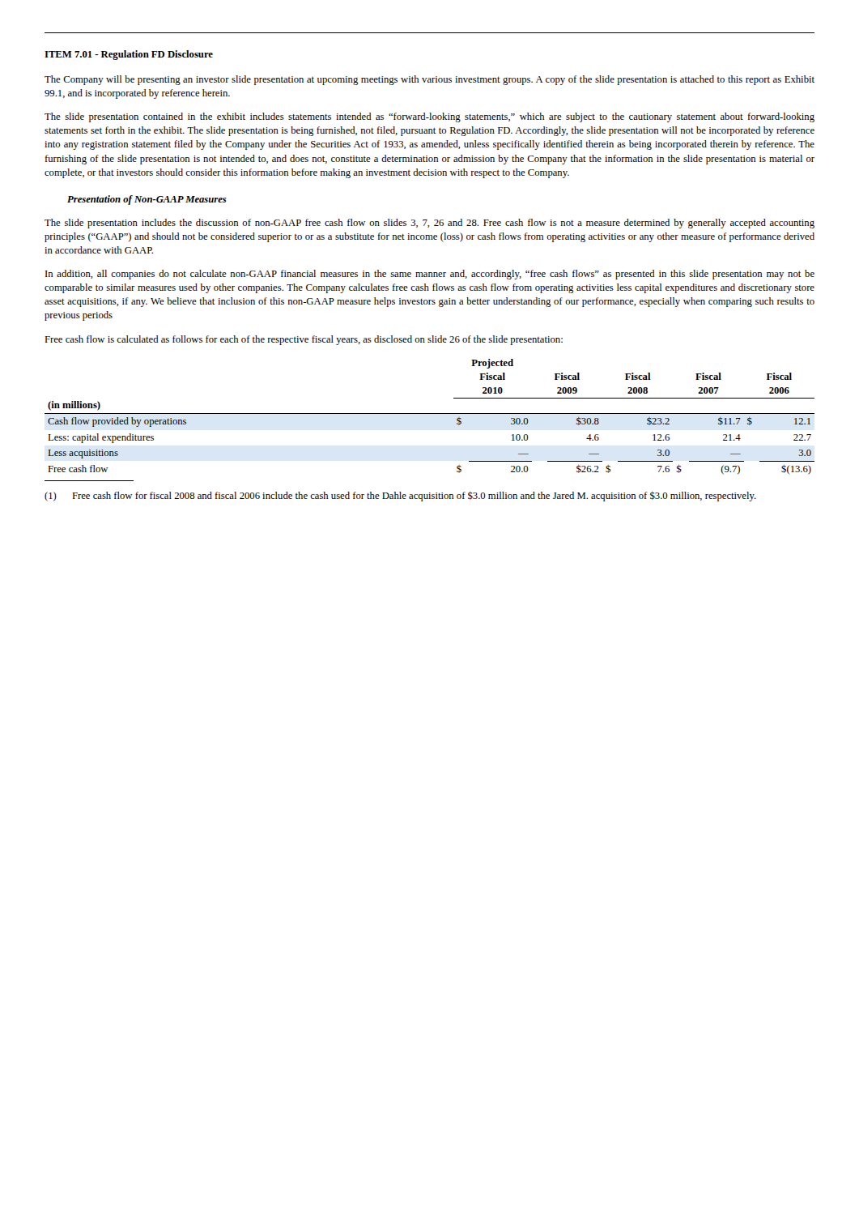ITEM 7.01 - Regulation FD Disclosure
The Company will be presenting an investor slide presentation at upcoming meetings with various investment groups. A copy of the slide presentation is attached to this report as Exhibit 99.1, and is incorporated by reference herein.
The slide presentation contained in the exhibit includes statements intended as “forward-looking statements,” which are subject to the cautionary statement about forward-looking statements set forth in the exhibit. The slide presentation is being furnished, not filed, pursuant to Regulation FD. Accordingly, the slide presentation will not be incorporated by reference into any registration statement filed by the Company under the Securities Act of 1933, as amended, unless specifically identified therein as being incorporated therein by reference. The furnishing of the slide presentation is not intended to, and does not, constitute a determination or admission by the Company that the information in the slide presentation is material or complete, or that investors should consider this information before making an investment decision with respect to the Company.
Presentation of Non-GAAP Measures
The slide presentation includes the discussion of non-GAAP free cash flow on slides 3, 7, 26 and 28. Free cash flow is not a measure determined by generally accepted accounting principles (“GAAP”) and should not be considered superior to or as a substitute for net income (loss) or cash flows from operating activities or any other measure of performance derived in accordance with GAAP.
In addition, all companies do not calculate non-GAAP financial measures in the same manner and, accordingly, “free cash flows” as presented in this slide presentation may not be comparable to similar measures used by other companies. The Company calculates free cash flows as cash flow from operating activities less capital expenditures and discretionary store asset acquisitions, if any. We believe that inclusion of this non-GAAP measure helps investors gain a better understanding of our performance, especially when comparing such results to previous periods
Free cash flow is calculated as follows for each of the respective fiscal years, as disclosed on slide 26 of the slide presentation:
| | Projected Fiscal 2010 | Fiscal 2009 | Fiscal 2008 | Fiscal 2007 | Fiscal 2006 |
| (in millions) | | | | | |
| Cash flow provided by operations | $ | 30.0 | | $30.8 | | $23.2 | | $11.7 | $ | 12.1 |
| Less: capital expenditures | | 10.0 | | 4.6 | | 12.6 | | 21.4 | | 22.7 |
| Less acquisitions | | — | | — | | 3.0 | | — | | 3.0 |
| Free cash flow | $ | 20.0 | | $26.2 | $ | 7.6 | $ | (9.7) | | $(13.6) |
| (1) | Free cash flow for fiscal 2008 and fiscal 2006 include the cash used for the Dahle acquisition of $3.0 million and the Jared M. acquisition of $3.0 million, respectively. |